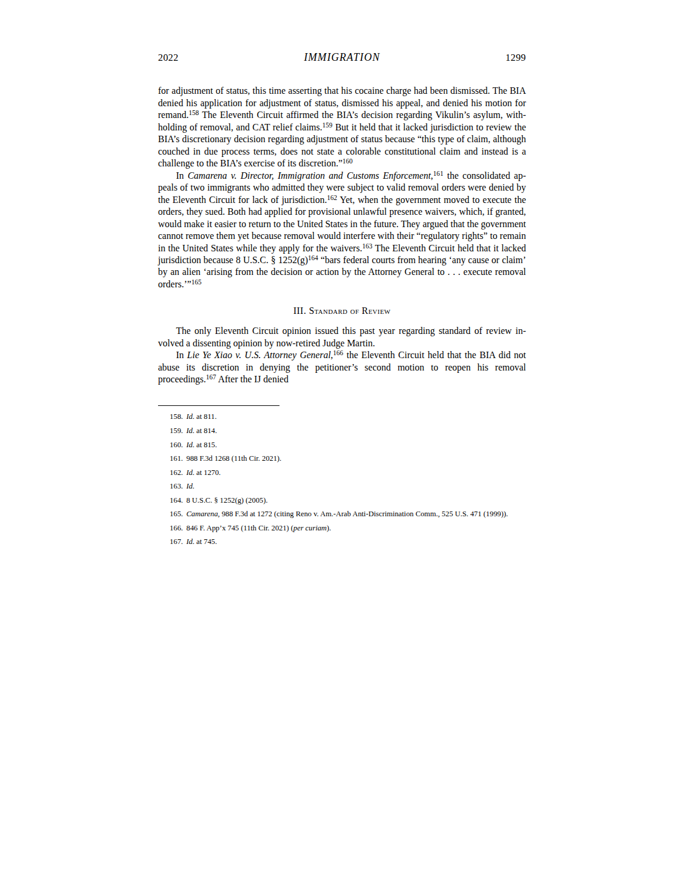2022 IMMIGRATION 1299
for adjustment of status, this time asserting that his cocaine charge had been dismissed. The BIA denied his application for adjustment of status, dismissed his appeal, and denied his motion for remand.158 The Eleventh Circuit affirmed the BIA’s decision regarding Vikulin’s asylum, withholding of removal, and CAT relief claims.159 But it held that it lacked jurisdiction to review the BIA’s discretionary decision regarding adjustment of status because “this type of claim, although couched in due process terms, does not state a colorable constitutional claim and instead is a challenge to the BIA’s exercise of its discretion.”160
In Camarena v. Director, Immigration and Customs Enforcement,161 the consolidated appeals of two immigrants who admitted they were subject to valid removal orders were denied by the Eleventh Circuit for lack of jurisdiction.162 Yet, when the government moved to execute the orders, they sued. Both had applied for provisional unlawful presence waivers, which, if granted, would make it easier to return to the United States in the future. They argued that the government cannot remove them yet because removal would interfere with their “regulatory rights” to remain in the United States while they apply for the waivers.163 The Eleventh Circuit held that it lacked jurisdiction because 8 U.S.C. § 1252(g)164 “bars federal courts from hearing ‘any cause or claim’ by an alien ‘arising from the decision or action by the Attorney General to . . . execute removal orders.’”165
III. Standard of Review
The only Eleventh Circuit opinion issued this past year regarding standard of review involved a dissenting opinion by now-retired Judge Martin.
In Lie Ye Xiao v. U.S. Attorney General,166 the Eleventh Circuit held that the BIA did not abuse its discretion in denying the petitioner’s second motion to reopen his removal proceedings.167 After the IJ denied
Id. at 811.
Id. at 814.
Id. at 815.
988 F.3d 1268 (11th Cir. 2021).
Id. at 1270.
Id.
8 U.S.C. § 1252(g) (2005).
Camarena, 988 F.3d at 1272 (citing Reno v. Am.-Arab Anti-Discrimination Comm., 525 U.S. 471 (1999)).
846 F. App’x 745 (11th Cir. 2021) (per curiam).
Id. at 745.